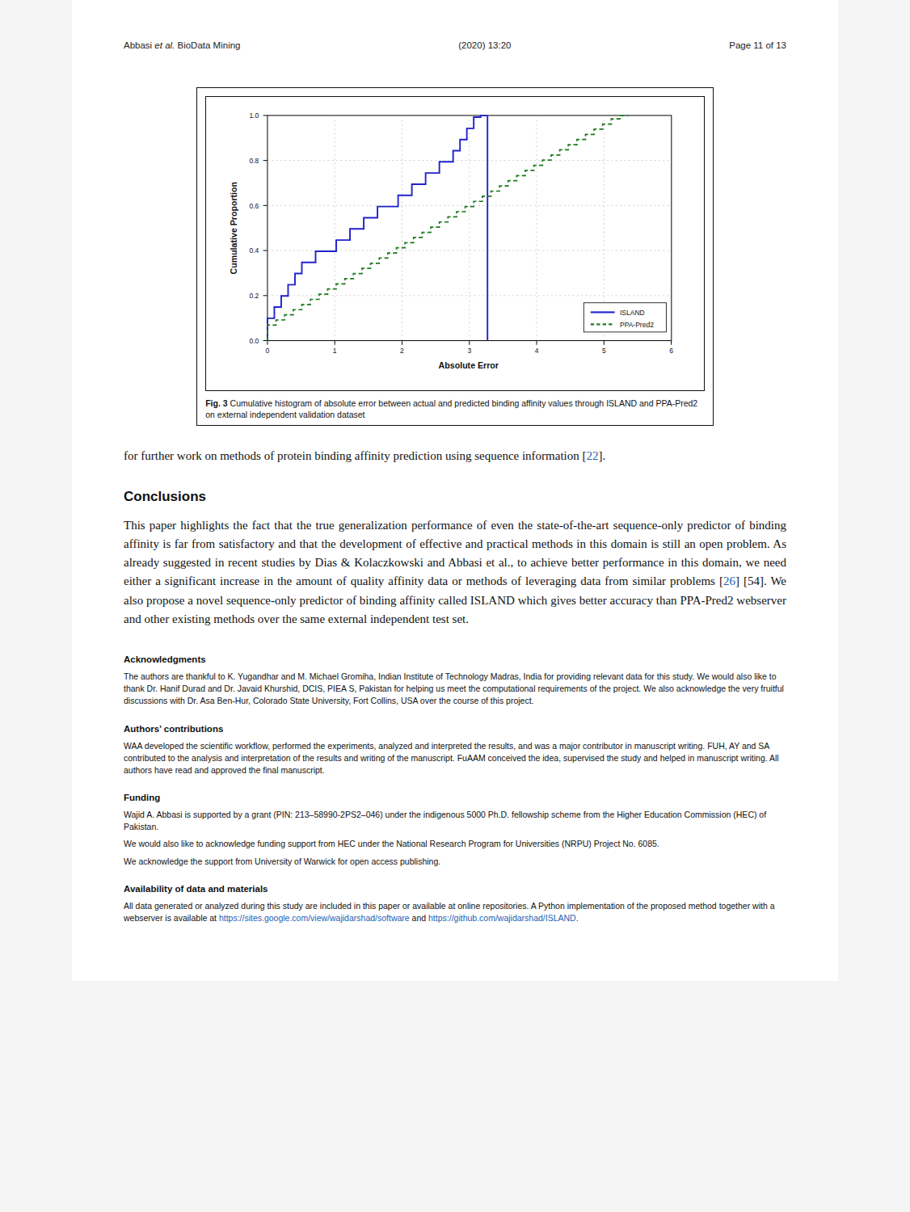Abbasi et al. BioData Mining
(2020) 13:20
Page 11 of 13
0.0 0.2 0.4 0.6 0.8 1.0 0 1 2 3 4 5 6 Absolute Error Cumulative Proportion ISLAND PPA-Pred2
Fig. 3 Cumulative histogram of absolute error between actual and predicted binding affinity values through ISLAND and PPA-Pred2 on external independent validation dataset
for further work on methods of protein binding affinity prediction using sequence information [22].
Conclusions
This paper highlights the fact that the true generalization performance of even the state-of-the-art sequence-only predictor of binding affinity is far from satisfactory and that the development of effective and practical methods in this domain is still an open problem. As already suggested in recent studies by Dias & Kolaczkowski and Abbasi et al., to achieve better performance in this domain, we need either a significant increase in the amount of quality affinity data or methods of leveraging data from similar problems [26] [54]. We also propose a novel sequence-only predictor of binding affinity called ISLAND which gives better accuracy than PPA-Pred2 webserver and other existing methods over the same external independent test set.
Acknowledgments
The authors are thankful to K. Yugandhar and M. Michael Gromiha, Indian Institute of Technology Madras, India for providing relevant data for this study. We would also like to thank Dr. Hanif Durad and Dr. Javaid Khurshid, DCIS, PIEA S, Pakistan for helping us meet the computational requirements of the project. We also acknowledge the very fruitful discussions with Dr. Asa Ben-Hur, Colorado State University, Fort Collins, USA over the course of this project.
Authors’ contributions
WAA developed the scientific workflow, performed the experiments, analyzed and interpreted the results, and was a major contributor in manuscript writing. FUH, AY and SA contributed to the analysis and interpretation of the results and writing of the manuscript. FuAAM conceived the idea, supervised the study and helped in manuscript writing. All authors have read and approved the final manuscript.
Funding
Wajid A. Abbasi is supported by a grant (PIN: 213–58990-2PS2–046) under the indigenous 5000 Ph.D. fellowship scheme from the Higher Education Commission (HEC) of Pakistan.
We would also like to acknowledge funding support from HEC under the National Research Program for Universities (NRPU) Project No. 6085.
We acknowledge the support from University of Warwick for open access publishing.
Availability of data and materials
All data generated or analyzed during this study are included in this paper or available at online repositories. A Python implementation of the proposed method together with a webserver is available at https://sites.google.com/view/wajidarshad/software and https://github.com/wajidarshad/ISLAND.